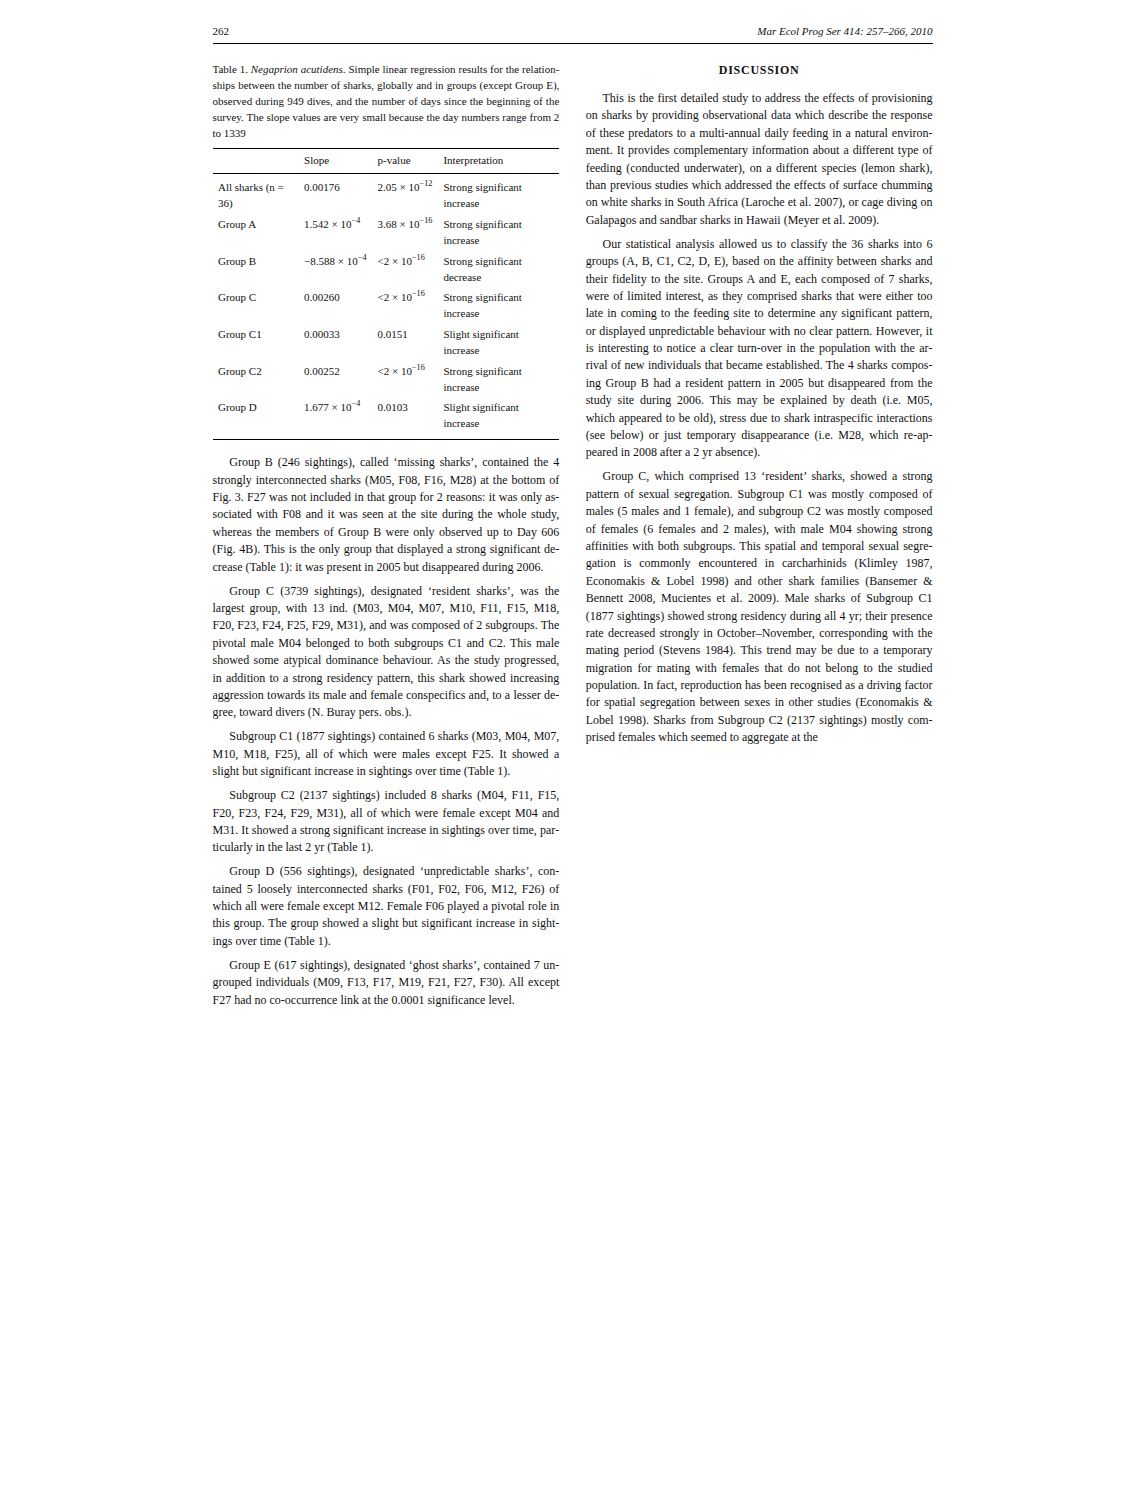262 Mar Ecol Prog Ser 414: 257–266, 2010
Table 1. Negaprion acutidens. Simple linear regression results for the relationships between the number of sharks, globally and in groups (except Group E), observed during 949 dives, and the number of days since the beginning of the survey. The slope values are very small because the day numbers range from 2 to 1339
| | Slope | p-value | Interpretation |
| --- | --- | --- | --- |
| All sharks (n = 36) | 0.00176 | 2.05 × 10 −12 | Strong significant increase |
| Group A | 1.542 × 10 −4 | 3.68 × 10 −16 | Strong significant increase |
| Group B | −8.588 × 10 −4 | <2 × 10 −16 | Strong significant decrease |
| Group C | 0.00260 | <2 × 10 −16 | Strong significant increase |
| Group C1 | 0.00033 | 0.0151 | Slight significant increase |
| Group C2 | 0.00252 | <2 × 10 −16 | Strong significant increase |
| Group D | 1.677 × 10 −4 | 0.0103 | Slight significant increase |
Group B (246 sightings), called ‘missing sharks’, contained the 4 strongly interconnected sharks (M05, F08, F16, M28) at the bottom of Fig. 3. F27 was not included in that group for 2 reasons: it was only associated with F08 and it was seen at the site during the whole study, whereas the members of Group B were only observed up to Day 606 (Fig. 4B). This is the only group that displayed a strong significant decrease (Table 1): it was present in 2005 but disappeared during 2006.
Group C (3739 sightings), designated ‘resident sharks’, was the largest group, with 13 ind. (M03, M04, M07, M10, F11, F15, M18, F20, F23, F24, F25, F29, M31), and was composed of 2 subgroups. The pivotal male M04 belonged to both subgroups C1 and C2. This male showed some atypical dominance behaviour. As the study progressed, in addition to a strong residency pattern, this shark showed increasing aggression towards its male and female conspecifics and, to a lesser degree, toward divers (N. Buray pers. obs.).
Subgroup C1 (1877 sightings) contained 6 sharks (M03, M04, M07, M10, M18, F25), all of which were males except F25. It showed a slight but significant increase in sightings over time (Table 1).
Subgroup C2 (2137 sightings) included 8 sharks (M04, F11, F15, F20, F23, F24, F29, M31), all of which were female except M04 and M31. It showed a strong significant increase in sightings over time, particularly in the last 2 yr (Table 1).
Group D (556 sightings), designated ‘unpredictable sharks’, contained 5 loosely interconnected sharks (F01, F02, F06, M12, F26) of which all were female except M12. Female F06 played a pivotal role in this group. The group showed a slight but significant increase in sightings over time (Table 1).
Group E (617 sightings), designated ‘ghost sharks’, contained 7 ungrouped individuals (M09, F13, F17, M19, F21, F27, F30). All except F27 had no co-occurrence link at the 0.0001 significance level.
Discussion
This is the first detailed study to address the effects of provisioning on sharks by providing observational data which describe the response of these predators to a multi-annual daily feeding in a natural environment. It provides complementary information about a different type of feeding (conducted underwater), on a different species (lemon shark), than previous studies which addressed the effects of surface chumming on white sharks in South Africa (Laroche et al. 2007), or cage diving on Galapagos and sandbar sharks in Hawaii (Meyer et al. 2009).
Our statistical analysis allowed us to classify the 36 sharks into 6 groups (A, B, C1, C2, D, E), based on the affinity between sharks and their fidelity to the site. Groups A and E, each composed of 7 sharks, were of limited interest, as they comprised sharks that were either too late in coming to the feeding site to determine any significant pattern, or displayed unpredictable behaviour with no clear pattern. However, it is interesting to notice a clear turn-over in the population with the arrival of new individuals that became established. The 4 sharks composing Group B had a resident pattern in 2005 but disappeared from the study site during 2006. This may be explained by death (i.e. M05, which appeared to be old), stress due to shark intraspecific interactions (see below) or just temporary disappearance (i.e. M28, which re-appeared in 2008 after a 2 yr absence).
Group C, which comprised 13 ‘resident’ sharks, showed a strong pattern of sexual segregation. Subgroup C1 was mostly composed of males (5 males and 1 female), and subgroup C2 was mostly composed of females (6 females and 2 males), with male M04 showing strong affinities with both subgroups. This spatial and temporal sexual segregation is commonly encountered in carcharhinids (Klimley 1987, Economakis & Lobel 1998) and other shark families (Bansemer & Bennett 2008, Mucientes et al. 2009). Male sharks of Subgroup C1 (1877 sightings) showed strong residency during all 4 yr; their presence rate decreased strongly in October–November, corresponding with the mating period (Stevens 1984). This trend may be due to a temporary migration for mating with females that do not belong to the studied population. In fact, reproduction has been recognised as a driving factor for spatial segregation between sexes in other studies (Economakis & Lobel 1998). Sharks from Subgroup C2 (2137 sightings) mostly comprised females which seemed to aggregate at the